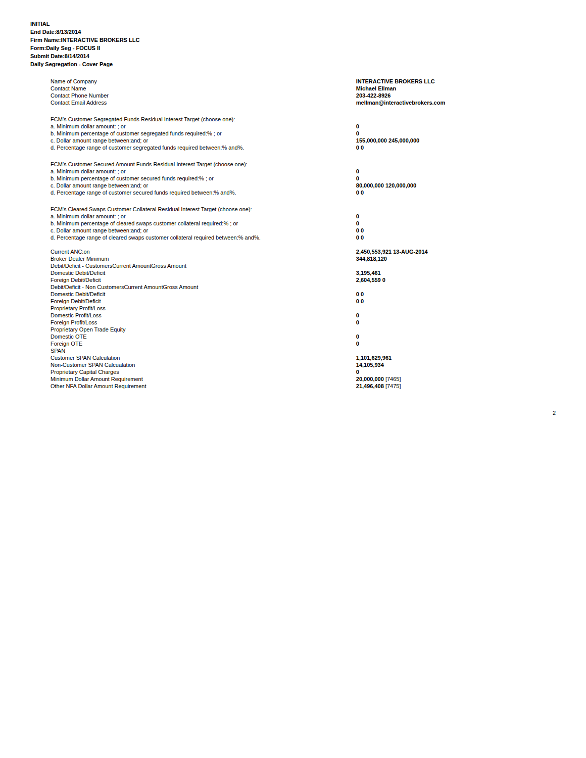INITIAL
End Date:8/13/2014
Firm Name:INTERACTIVE BROKERS LLC
Form:Daily Seg - FOCUS II
Submit Date:8/14/2014
Daily Segregation - Cover Page
| Name of Company | INTERACTIVE BROKERS LLC |
| Contact Name | Michael Ellman |
| Contact Phone Number | 203-422-8926 |
| Contact Email Address | mellman@interactivebrokers.com |
| FCM’s Customer Segregated Funds Residual Interest Target (choose one): |
| a. Minimum dollar amount: ; or | 0 |
| b. Minimum percentage of customer segregated funds required:% ; or | 0 |
| c. Dollar amount range between:and; or | 155,000,000 245,000,000 |
| d. Percentage range of customer segregated funds required between:% and%. | 0 0 |
| FCM’s Customer Secured Amount Funds Residual Interest Target (choose one): |
| a. Minimum dollar amount: ; or | 0 |
| b. Minimum percentage of customer secured funds required:% ; or | 0 |
| c. Dollar amount range between:and; or | 80,000,000 120,000,000 |
| d. Percentage range of customer secured funds required between:% and%. | 0 0 |
| FCM's Cleared Swaps Customer Collateral Residual Interest Target (choose one): |
| a. Minimum dollar amount: ; or | 0 |
| b. Minimum percentage of cleared swaps customer collateral required:% ; or | 0 |
| c. Dollar amount range between:and; or | 0 0 |
| d. Percentage range of cleared swaps customer collateral required between:% and%. | 0 0 |
| Current ANC:on | 2,450,553,921 13-AUG-2014 |
| Broker Dealer Minimum | 344,818,120 |
| Debit/Deficit - CustomersCurrent AmountGross Amount | |
| Domestic Debit/Deficit | 3,195,461 |
| Foreign Debit/Deficit | 2,604,559 0 |
| Debit/Deficit - Non CustomersCurrent AmountGross Amount | |
| Domestic Debit/Deficit | 0 0 |
| Foreign Debit/Deficit | 0 0 |
| Proprietary Profit/Loss | |
| Domestic Profit/Loss | 0 |
| Foreign Profit/Loss | 0 |
| Proprietary Open Trade Equity | |
| Domestic OTE | 0 |
| Foreign OTE | 0 |
| SPAN | |
| Customer SPAN Calculation | 1,101,629,961 |
| Non-Customer SPAN Calcualation | 14,105,934 |
| Proprietary Capital Charges | 0 |
| Minimum Dollar Amount Requirement | 20,000,000 [7465] |
| Other NFA Dollar Amount Requirement | 21,496,408 [7475] |
2